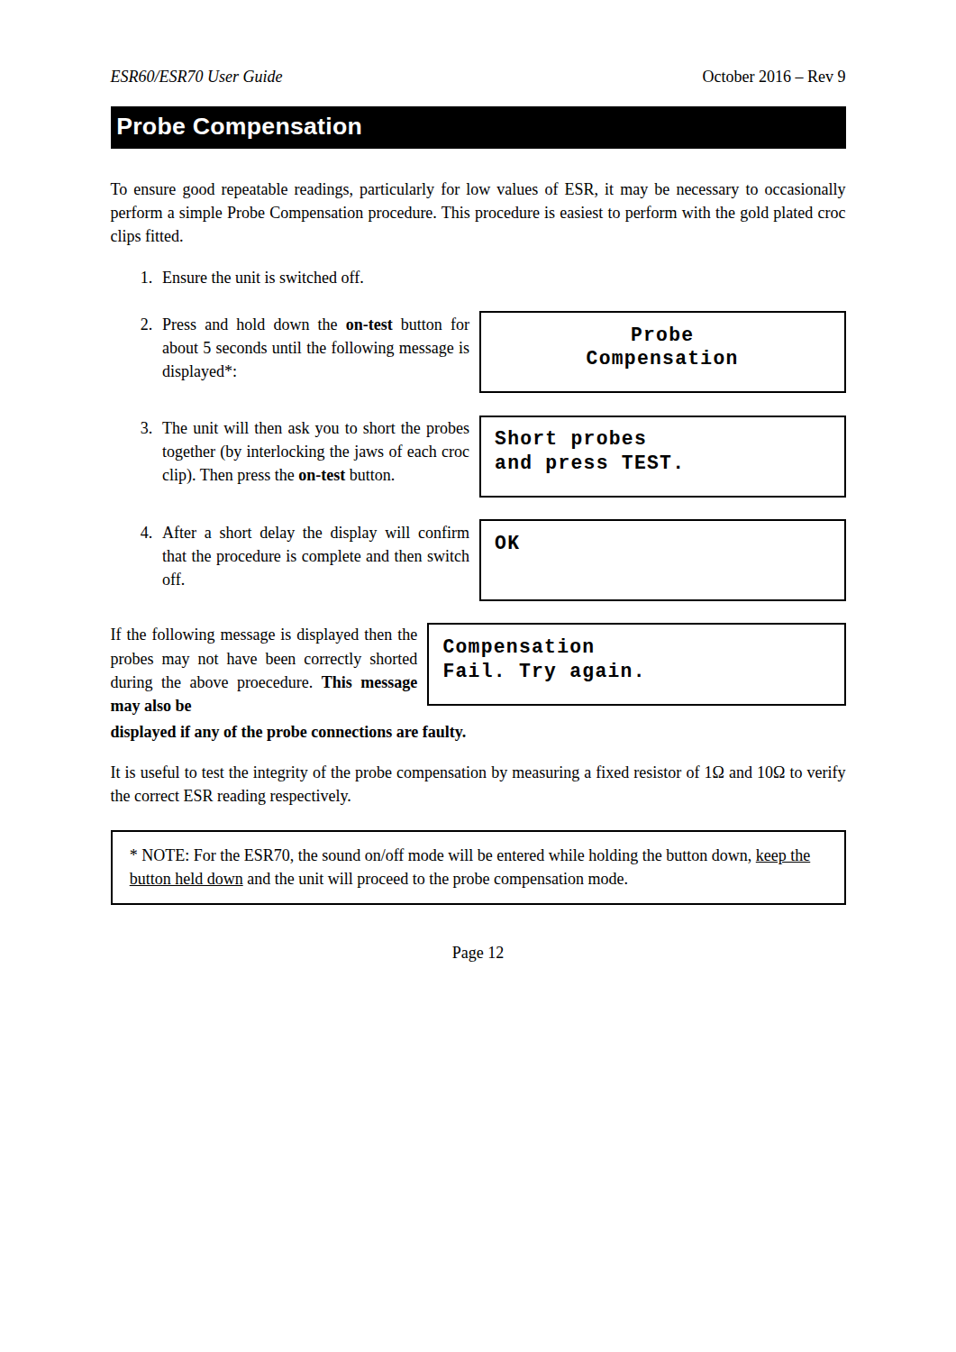ESR60/ESR70 User Guide October 2016 – Rev 9
Probe Compensation
To ensure good repeatable readings, particularly for low values of ESR, it may be necessary to occasionally perform a simple Probe Compensation procedure. This procedure is easiest to perform with the gold plated croc clips fitted.
Ensure the unit is switched off.
Press and hold down the on-test button for about 5 seconds until the following message is displayed*:
Probe
Compensation
The unit will then ask you to short the probes together (by interlocking the jaws of each croc clip). Then press the on-test button.
Short probes
and press TEST.
After a short delay the display will confirm that the procedure is complete and then switch off.
OK
If the following message is displayed then the probes may not have been correctly shorted during the above proecedure. This message may also be
Compensation
Fail. Try again.
displayed if any of the probe connections are faulty.
It is useful to test the integrity of the probe compensation by measuring a fixed resistor of 1Ω and 10Ω to verify the correct ESR reading respectively.
* NOTE: For the ESR70, the sound on/off mode will be entered while holding the button down, keep the button held down and the unit will proceed to the probe compensation mode.
Page 12